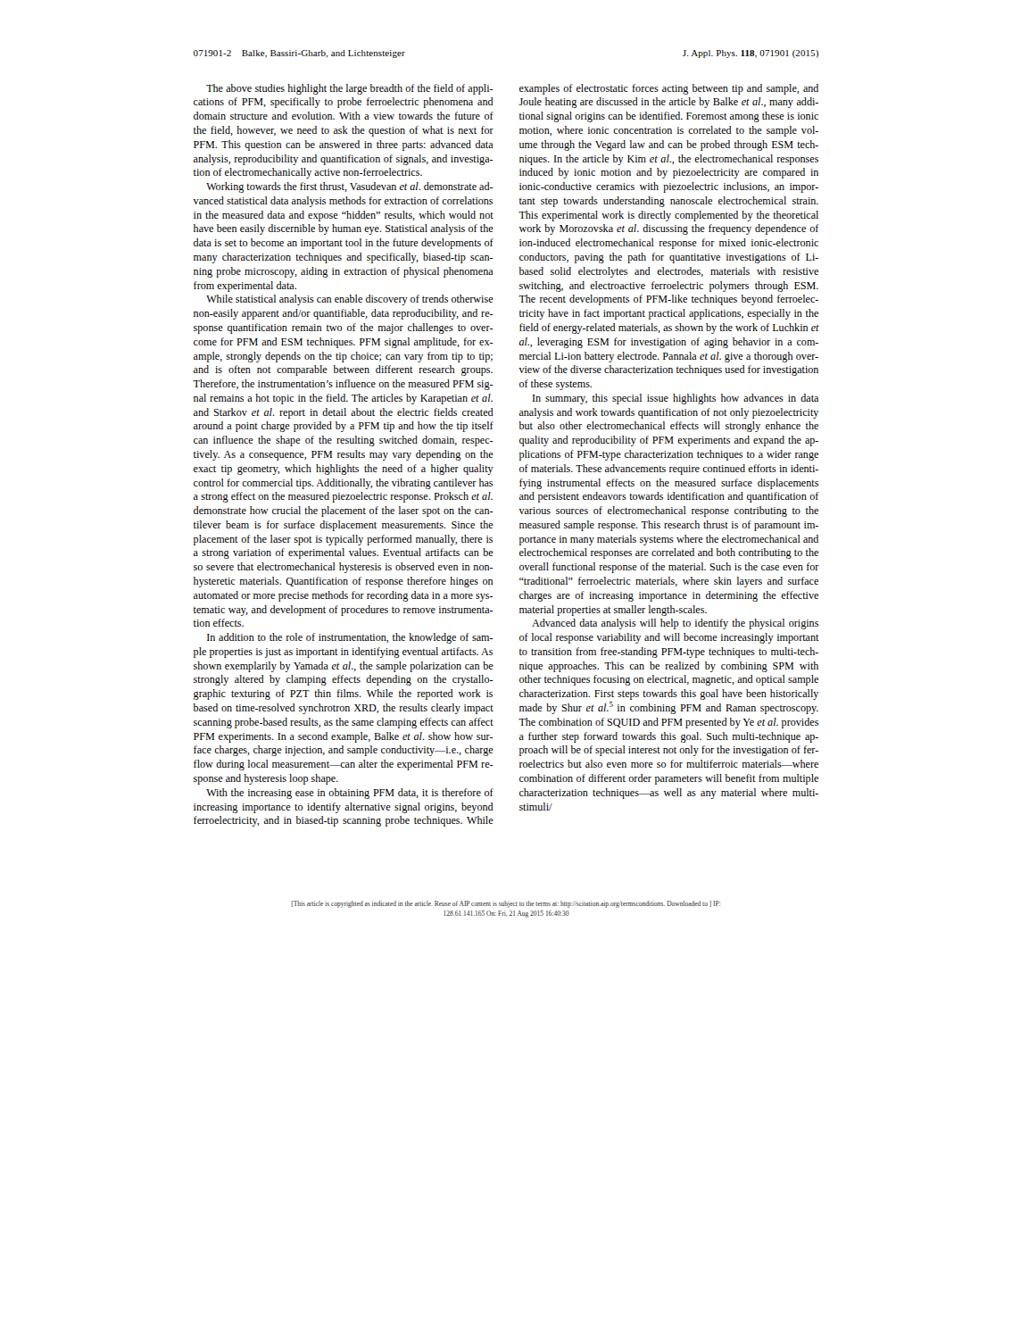071901-2 Balke, Bassiri-Gharb, and Lichtensteiger
J. Appl. Phys. 118, 071901 (2015)
The above studies highlight the large breadth of the field of applications of PFM, specifically to probe ferroelectric phenomena and domain structure and evolution. With a view towards the future of the field, however, we need to ask the question of what is next for PFM. This question can be answered in three parts: advanced data analysis, reproducibility and quantification of signals, and investigation of electromechanically active non-ferroelectrics.
Working towards the first thrust, Vasudevan et al. demonstrate advanced statistical data analysis methods for extraction of correlations in the measured data and expose “hidden” results, which would not have been easily discernible by human eye. Statistical analysis of the data is set to become an important tool in the future developments of many characterization techniques and specifically, biased-tip scanning probe microscopy, aiding in extraction of physical phenomena from experimental data.
While statistical analysis can enable discovery of trends otherwise non-easily apparent and/or quantifiable, data reproducibility, and response quantification remain two of the major challenges to overcome for PFM and ESM techniques. PFM signal amplitude, for example, strongly depends on the tip choice; can vary from tip to tip; and is often not comparable between different research groups. Therefore, the instrumentation’s influence on the measured PFM signal remains a hot topic in the field. The articles by Karapetian et al. and Starkov et al. report in detail about the electric fields created around a point charge provided by a PFM tip and how the tip itself can influence the shape of the resulting switched domain, respectively. As a consequence, PFM results may vary depending on the exact tip geometry, which highlights the need of a higher quality control for commercial tips. Additionally, the vibrating cantilever has a strong effect on the measured piezoelectric response. Proksch et al. demonstrate how crucial the placement of the laser spot on the cantilever beam is for surface displacement measurements. Since the placement of the laser spot is typically performed manually, there is a strong variation of experimental values. Eventual artifacts can be so severe that electromechanical hysteresis is observed even in non-hysteretic materials. Quantification of response therefore hinges on automated or more precise methods for recording data in a more systematic way, and development of procedures to remove instrumentation effects.
In addition to the role of instrumentation, the knowledge of sample properties is just as important in identifying eventual artifacts. As shown exemplarily by Yamada et al., the sample polarization can be strongly altered by clamping effects depending on the crystallographic texturing of PZT thin films. While the reported work is based on time-resolved synchrotron XRD, the results clearly impact scanning probe-based results, as the same clamping effects can affect PFM experiments. In a second example, Balke et al. show how surface charges, charge injection, and sample conductivity—i.e., charge flow during local measurement—can alter the experimental PFM response and hysteresis loop shape.
With the increasing ease in obtaining PFM data, it is therefore of increasing importance to identify alternative signal origins, beyond ferroelectricity, and in biased-tip scanning probe techniques. While examples of electrostatic forces acting between tip and sample, and Joule heating are discussed in the article by Balke et al., many additional signal origins can be identified. Foremost among these is ionic motion, where ionic concentration is correlated to the sample volume through the Vegard law and can be probed through ESM techniques. In the article by Kim et al., the electromechanical responses induced by ionic motion and by piezoelectricity are compared in ionic-conductive ceramics with piezoelectric inclusions, an important step towards understanding nanoscale electrochemical strain. This experimental work is directly complemented by the theoretical work by Morozovska et al. discussing the frequency dependence of ion-induced electromechanical response for mixed ionic-electronic conductors, paving the path for quantitative investigations of Li-based solid electrolytes and electrodes, materials with resistive switching, and electroactive ferroelectric polymers through ESM. The recent developments of PFM-like techniques beyond ferroelectricity have in fact important practical applications, especially in the field of energy-related materials, as shown by the work of Luchkin et al., leveraging ESM for investigation of aging behavior in a commercial Li-ion battery electrode. Pannala et al. give a thorough overview of the diverse characterization techniques used for investigation of these systems.
In summary, this special issue highlights how advances in data analysis and work towards quantification of not only piezoelectricity but also other electromechanical effects will strongly enhance the quality and reproducibility of PFM experiments and expand the applications of PFM-type characterization techniques to a wider range of materials. These advancements require continued efforts in identifying instrumental effects on the measured surface displacements and persistent endeavors towards identification and quantification of various sources of electromechanical response contributing to the measured sample response. This research thrust is of paramount importance in many materials systems where the electromechanical and electrochemical responses are correlated and both contributing to the overall functional response of the material. Such is the case even for “traditional” ferroelectric materials, where skin layers and surface charges are of increasing importance in determining the effective material properties at smaller length-scales.
Advanced data analysis will help to identify the physical origins of local response variability and will become increasingly important to transition from free-standing PFM-type techniques to multi-technique approaches. This can be realized by combining SPM with other techniques focusing on electrical, magnetic, and optical sample characterization. First steps towards this goal have been historically made by Shur et al.5 in combining PFM and Raman spectroscopy. The combination of SQUID and PFM presented by Ye et al. provides a further step forward towards this goal. Such multi-technique approach will be of special interest not only for the investigation of ferroelectrics but also even more so for multiferroic materials—where combination of different order parameters will benefit from multiple characterization techniques—as well as any material where multi-stimuli/
[This article is copyrighted as indicated in the article. Reuse of AIP content is subject to the terms at: http://scitation.aip.org/termsconditions. Downloaded to ] IP:
128.61.141.165 On: Fri, 21 Aug 2015 16:40:30